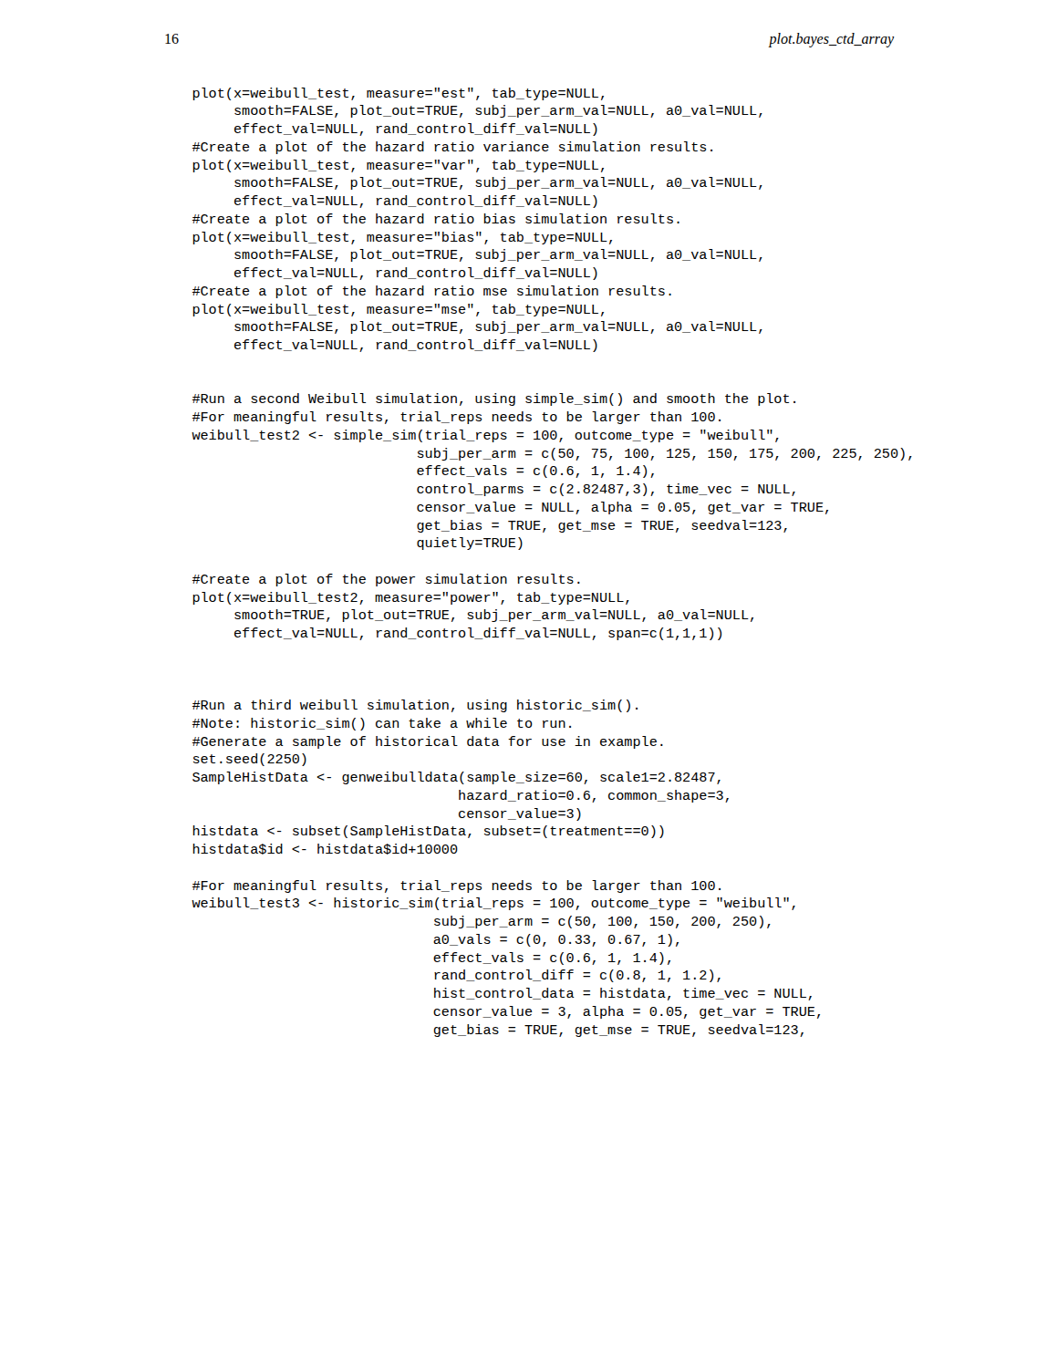16 plot.bayes_ctd_array
plot(x=weibull_test, measure="est", tab_type=NULL,
     smooth=FALSE, plot_out=TRUE, subj_per_arm_val=NULL, a0_val=NULL,
     effect_val=NULL, rand_control_diff_val=NULL)
#Create a plot of the hazard ratio variance simulation results.
plot(x=weibull_test, measure="var", tab_type=NULL,
     smooth=FALSE, plot_out=TRUE, subj_per_arm_val=NULL, a0_val=NULL,
     effect_val=NULL, rand_control_diff_val=NULL)
#Create a plot of the hazard ratio bias simulation results.
plot(x=weibull_test, measure="bias", tab_type=NULL,
     smooth=FALSE, plot_out=TRUE, subj_per_arm_val=NULL, a0_val=NULL,
     effect_val=NULL, rand_control_diff_val=NULL)
#Create a plot of the hazard ratio mse simulation results.
plot(x=weibull_test, measure="mse", tab_type=NULL,
     smooth=FALSE, plot_out=TRUE, subj_per_arm_val=NULL, a0_val=NULL,
     effect_val=NULL, rand_control_diff_val=NULL)


#Run a second Weibull simulation, using simple_sim() and smooth the plot.
#For meaningful results, trial_reps needs to be larger than 100.
weibull_test2 <- simple_sim(trial_reps = 100, outcome_type = "weibull",
                           subj_per_arm = c(50, 75, 100, 125, 150, 175, 200, 225, 250),
                           effect_vals = c(0.6, 1, 1.4),
                           control_parms = c(2.82487,3), time_vec = NULL,
                           censor_value = NULL, alpha = 0.05, get_var = TRUE,
                           get_bias = TRUE, get_mse = TRUE, seedval=123,
                           quietly=TRUE)

#Create a plot of the power simulation results.
plot(x=weibull_test2, measure="power", tab_type=NULL,
     smooth=TRUE, plot_out=TRUE, subj_per_arm_val=NULL, a0_val=NULL,
     effect_val=NULL, rand_control_diff_val=NULL, span=c(1,1,1))



#Run a third weibull simulation, using historic_sim().
#Note: historic_sim() can take a while to run.
#Generate a sample of historical data for use in example.
set.seed(2250)
SampleHistData <- genweibulldata(sample_size=60, scale1=2.82487,
                                hazard_ratio=0.6, common_shape=3,
                                censor_value=3)
histdata <- subset(SampleHistData, subset=(treatment==0))
histdata$id <- histdata$id+10000

#For meaningful results, trial_reps needs to be larger than 100.
weibull_test3 <- historic_sim(trial_reps = 100, outcome_type = "weibull",
                             subj_per_arm = c(50, 100, 150, 200, 250),
                             a0_vals = c(0, 0.33, 0.67, 1),
                             effect_vals = c(0.6, 1, 1.4),
                             rand_control_diff = c(0.8, 1, 1.2),
                             hist_control_data = histdata, time_vec = NULL,
                             censor_value = 3, alpha = 0.05, get_var = TRUE,
                             get_bias = TRUE, get_mse = TRUE, seedval=123,